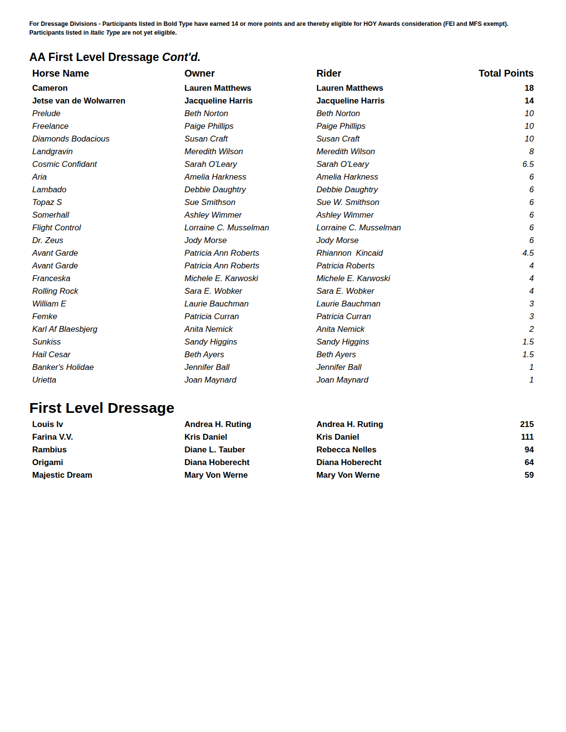For Dressage Divisions - Participants listed in Bold Type have earned 14 or more points and are thereby eligible for HOY Awards consideration (FEI and MFS exempt). Participants listed in Italic Type are not yet eligible.
AA First Level Dressage Cont'd.
| Horse Name | Owner | Rider | Total Points |
| --- | --- | --- | --- |
| Cameron | Lauren Matthews | Lauren Matthews | 18 |
| Jetse van de Wolwarren | Jacqueline Harris | Jacqueline Harris | 14 |
| Prelude | Beth Norton | Beth Norton | 10 |
| Freelance | Paige Phillips | Paige Phillips | 10 |
| Diamonds Bodacious | Susan Craft | Susan Craft | 10 |
| Landgravin | Meredith Wilson | Meredith Wilson | 8 |
| Cosmic Confidant | Sarah O'Leary | Sarah O'Leary | 6.5 |
| Aria | Amelia Harkness | Amelia Harkness | 6 |
| Lambado | Debbie Daughtry | Debbie Daughtry | 6 |
| Topaz S | Sue Smithson | Sue W. Smithson | 6 |
| Somerhall | Ashley Wimmer | Ashley Wimmer | 6 |
| Flight Control | Lorraine C. Musselman | Lorraine C. Musselman | 6 |
| Dr. Zeus | Jody Morse | Jody Morse | 6 |
| Avant Garde | Patricia Ann Roberts | Rhiannon Kincaid | 4.5 |
| Avant Garde | Patricia Ann Roberts | Patricia Roberts | 4 |
| Franceska | Michele E. Karwoski | Michele E. Karwoski | 4 |
| Rolling Rock | Sara E. Wobker | Sara E. Wobker | 4 |
| William E | Laurie Bauchman | Laurie Bauchman | 3 |
| Femke | Patricia Curran | Patricia Curran | 3 |
| Karl Af Blaesbjerg | Anita Nemick | Anita Nemick | 2 |
| Sunkiss | Sandy Higgins | Sandy Higgins | 1.5 |
| Hail Cesar | Beth Ayers | Beth Ayers | 1.5 |
| Banker's Holidae | Jennifer Ball | Jennifer Ball | 1 |
| Urietta | Joan Maynard | Joan Maynard | 1 |
First Level Dressage
| Louis Iv | Andrea H. Ruting | Andrea H. Ruting | 215 |
| Farina V.V. | Kris Daniel | Kris Daniel | 111 |
| Rambius | Diane L. Tauber | Rebecca Nelles | 94 |
| Origami | Diana Hoberecht | Diana Hoberecht | 64 |
| Majestic Dream | Mary Von Werne | Mary Von Werne | 59 |